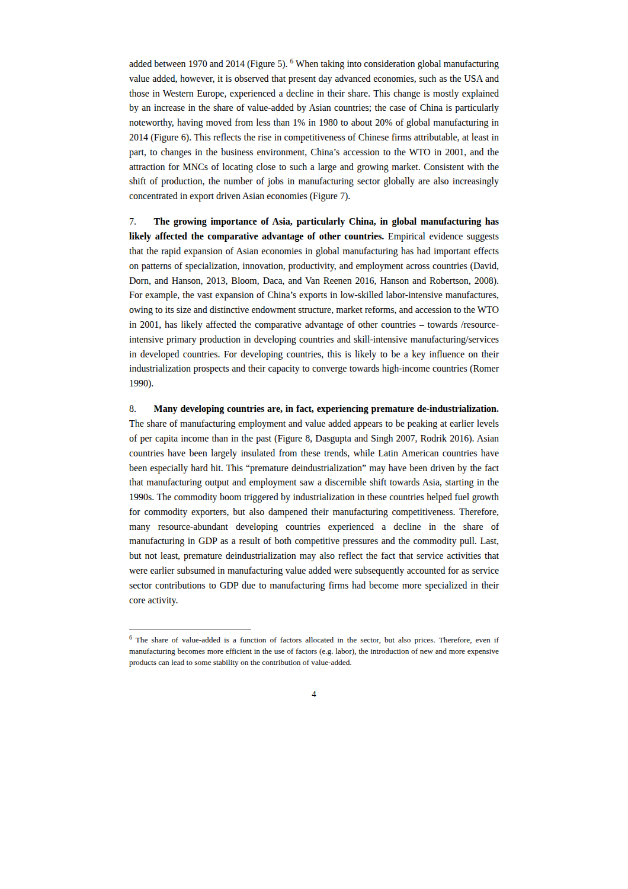added between 1970 and 2014 (Figure 5). 6 When taking into consideration global manufacturing value added, however, it is observed that present day advanced economies, such as the USA and those in Western Europe, experienced a decline in their share. This change is mostly explained by an increase in the share of value-added by Asian countries; the case of China is particularly noteworthy, having moved from less than 1% in 1980 to about 20% of global manufacturing in 2014 (Figure 6). This reflects the rise in competitiveness of Chinese firms attributable, at least in part, to changes in the business environment, China’s accession to the WTO in 2001, and the attraction for MNCs of locating close to such a large and growing market. Consistent with the shift of production, the number of jobs in manufacturing sector globally are also increasingly concentrated in export driven Asian economies (Figure 7).
7. The growing importance of Asia, particularly China, in global manufacturing has likely affected the comparative advantage of other countries. Empirical evidence suggests that the rapid expansion of Asian economies in global manufacturing has had important effects on patterns of specialization, innovation, productivity, and employment across countries (David, Dorn, and Hanson, 2013, Bloom, Daca, and Van Reenen 2016, Hanson and Robertson, 2008). For example, the vast expansion of China’s exports in low-skilled labor-intensive manufactures, owing to its size and distinctive endowment structure, market reforms, and accession to the WTO in 2001, has likely affected the comparative advantage of other countries – towards /resource-intensive primary production in developing countries and skill-intensive manufacturing/services in developed countries. For developing countries, this is likely to be a key influence on their industrialization prospects and their capacity to converge towards high-income countries (Romer 1990).
8. Many developing countries are, in fact, experiencing premature de-industrialization. The share of manufacturing employment and value added appears to be peaking at earlier levels of per capita income than in the past (Figure 8, Dasgupta and Singh 2007, Rodrik 2016). Asian countries have been largely insulated from these trends, while Latin American countries have been especially hard hit. This “premature deindustrialization” may have been driven by the fact that manufacturing output and employment saw a discernible shift towards Asia, starting in the 1990s. The commodity boom triggered by industrialization in these countries helped fuel growth for commodity exporters, but also dampened their manufacturing competitiveness. Therefore, many resource-abundant developing countries experienced a decline in the share of manufacturing in GDP as a result of both competitive pressures and the commodity pull. Last, but not least, premature deindustrialization may also reflect the fact that service activities that were earlier subsumed in manufacturing value added were subsequently accounted for as service sector contributions to GDP due to manufacturing firms had become more specialized in their core activity.
6 The share of value-added is a function of factors allocated in the sector, but also prices. Therefore, even if manufacturing becomes more efficient in the use of factors (e.g. labor), the introduction of new and more expensive products can lead to some stability on the contribution of value-added.
4